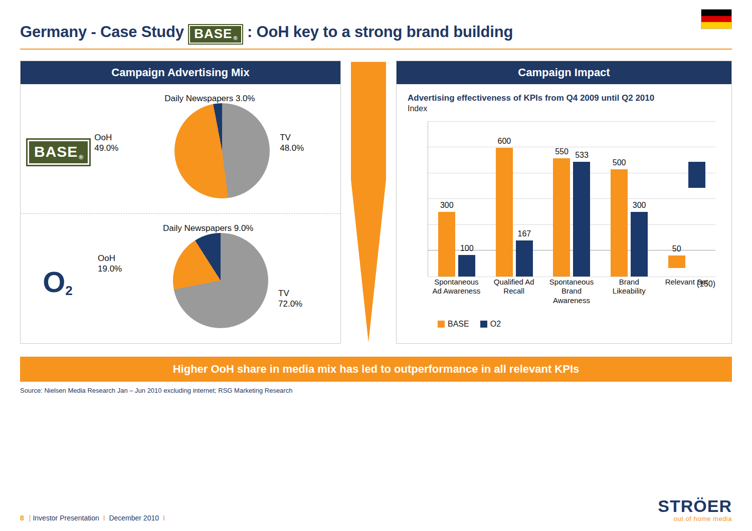Germany - Case Study BASE® : OoH key to a strong brand building
Campaign Advertising Mix
BASE®
Daily Newspapers 3.0%
OoH
49.0%
TV
48.0%
O2
Daily Newspapers 9.0%
OoH
19.0%
TV
72.0%
Campaign Impact
Advertising effectiveness of KPIs from Q4 2009 until Q2 2010
Index
300
100
600
167
550
533
500
300
50
(150)
Spontaneous
Ad Awareness
Qualified Ad
Recall
Spontaneous
Brand
Awareness
Brand
Likeability
Relevant Set
BASE O2
Higher OoH share in media mix has led to outperformance in all relevant KPIs
Source: Nielsen Media Research Jan – Jun 2010 excluding internet; RSG Marketing Research
8|Investor Presentation I December 2010 I
STRÖER
out of home media